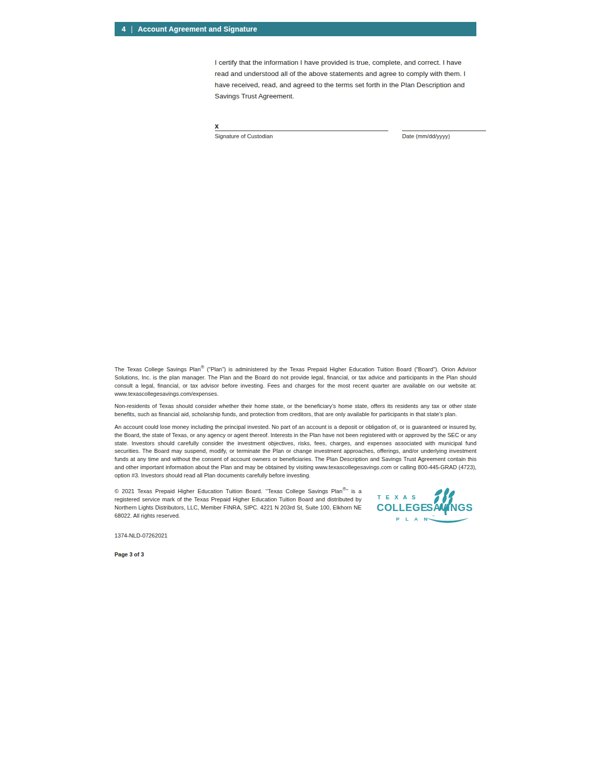4|Account Agreement and Signature
I certify that the information I have provided is true, complete, and correct. I have read and understood all of the above statements and agree to comply with them. I have received, read, and agreed to the terms set forth in the Plan Description and Savings Trust Agreement.
x
Signature of Custodian
Date (mm/dd/yyyy)
The Texas College Savings Plan® (“Plan”) is administered by the Texas Prepaid Higher Education Tuition Board (“Board”). Orion Advisor Solutions, Inc. is the plan manager. The Plan and the Board do not provide legal, financial, or tax advice and participants in the Plan should consult a legal, financial, or tax advisor before investing. Fees and charges for the most recent quarter are available on our website at: www.texascollegesavings.com/expenses.
Non-residents of Texas should consider whether their home state, or the beneficiary’s home state, offers its residents any tax or other state benefits, such as financial aid, scholarship funds, and protection from creditors, that are only available for participants in that state’s plan.
An account could lose money including the principal invested. No part of an account is a deposit or obligation of, or is guaranteed or insured by, the Board, the state of Texas, or any agency or agent thereof. Interests in the Plan have not been registered with or approved by the SEC or any state. Investors should carefully consider the investment objectives, risks, fees, charges, and expenses associated with municipal fund securities. The Board may suspend, modify, or terminate the Plan or change investment approaches, offerings, and/or underlying investment funds at any time and without the consent of account owners or beneficiaries. The Plan Description and Savings Trust Agreement contain this and other important information about the Plan and may be obtained by visiting www.texascollegesavings.com or calling 800-445-GRAD (4723), option #3. Investors should read all Plan documents carefully before investing.
© 2021 Texas Prepaid Higher Education Tuition Board. ‘‘Texas College Savings Plan®’’ is a registered service mark of the Texas Prepaid Higher Education Tuition Board and distributed by Northern Lights Distributors, LLC, Member FINRA, SIPC. 4221 N 203rd St, Suite 100, Elkhorn NE 68022. All rights reserved.
T E X A S COLLEGE SAVINGS P L A N ℠
1374-NLD-07262021
Page 3 of 3